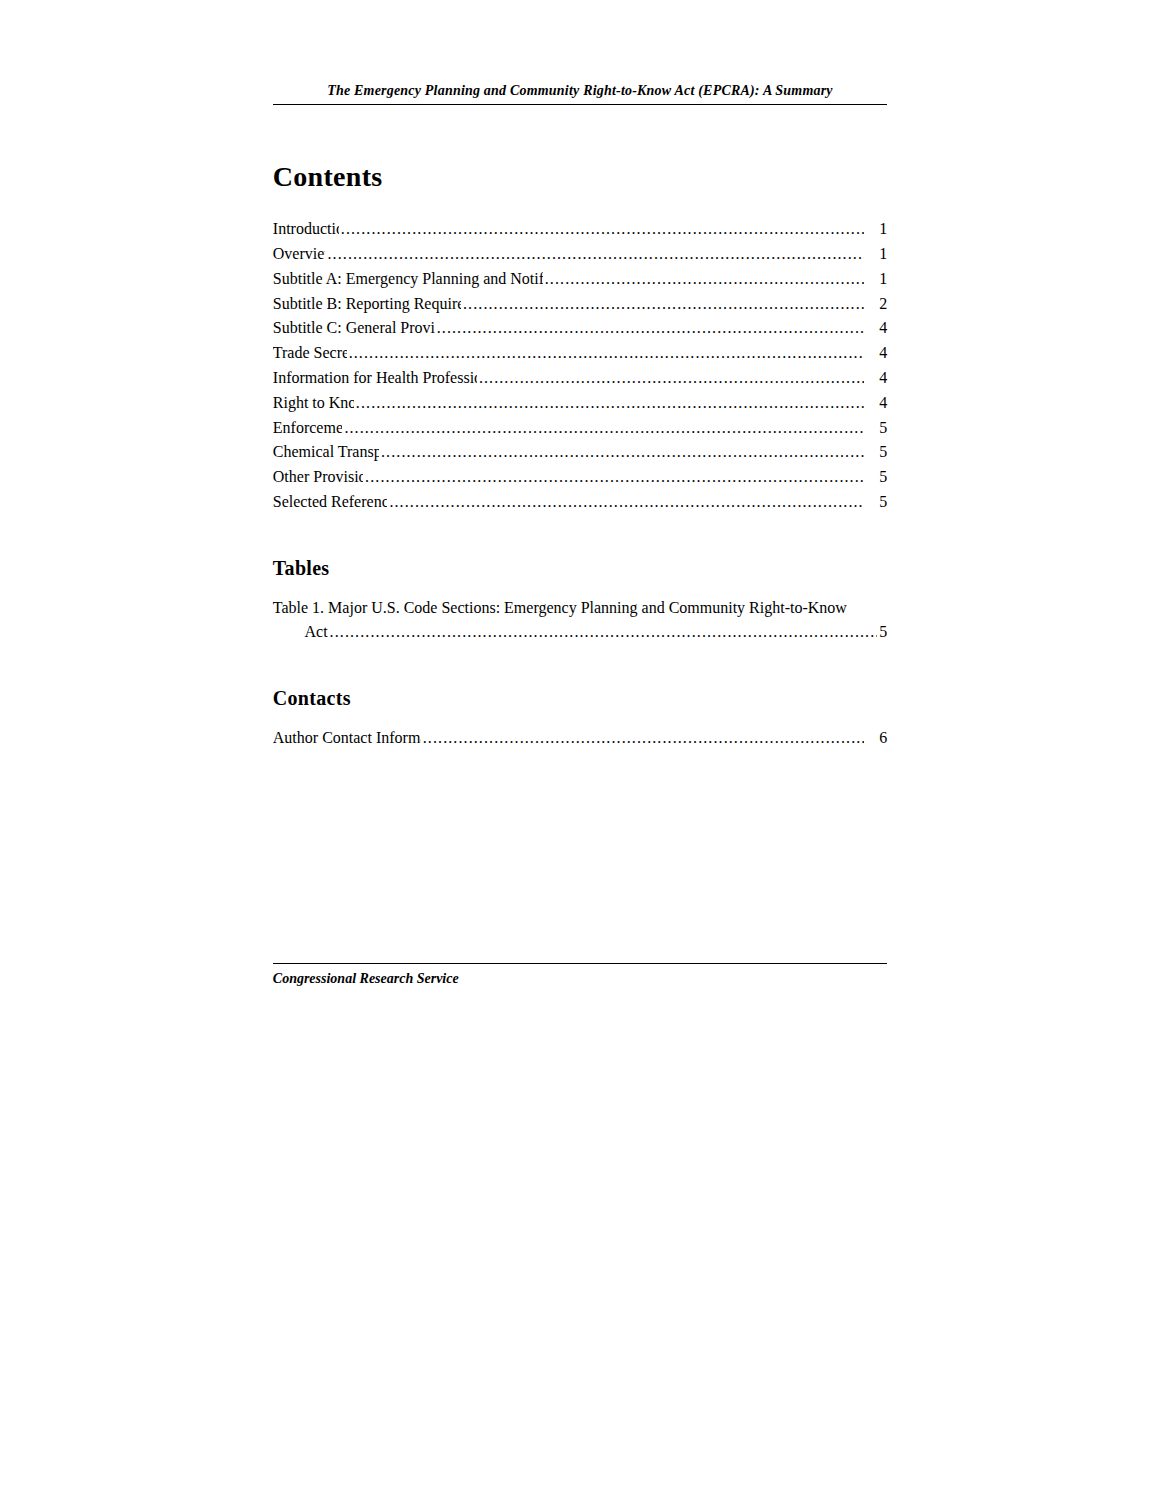The Emergency Planning and Community Right-to-Know Act (EPCRA): A Summary
Contents
Introduction ........................................................................................................................... 1
Overview .............................................................................................................................. 1
Subtitle A: Emergency Planning and Notification ......................................................................... 1
Subtitle B: Reporting Requirements ................................................................................................ 2
Subtitle C: General Provisions ..................................................................................................... 4
Trade Secrets ....................................................................................................................... 4
Information for Health Professionals ....................................................................................... 4
Right to Know ..................................................................................................................... 4
Enforcement ......................................................................................................................... 5
Chemical Transport ................................................................................................................. 5
Other Provisions ..................................................................................................................... 5
Selected References ......................................................................................................... 5
Tables
Table 1. Major U.S. Code Sections: Emergency Planning and Community Right-to-Know Act ............................................................................................................................................. 5
Contacts
Author Contact Information ......................................................................................................... 6
Congressional Research Service